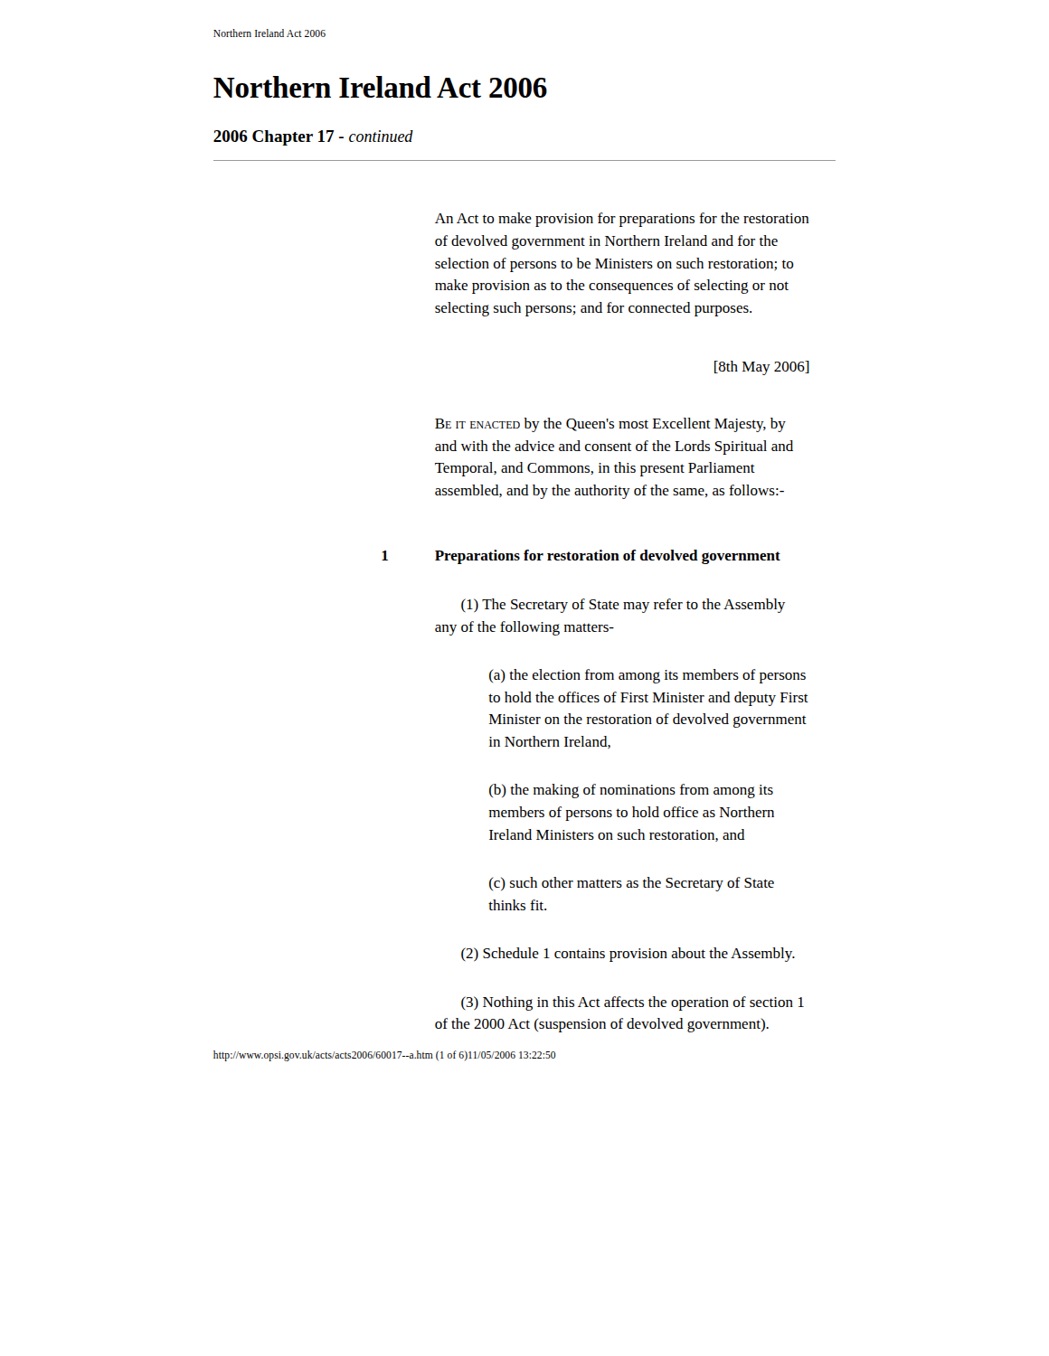Northern Ireland Act 2006
Northern Ireland Act 2006
2006 Chapter 17 - continued
An Act to make provision for preparations for the restoration of devolved government in Northern Ireland and for the selection of persons to be Ministers on such restoration; to make provision as to the consequences of selecting or not selecting such persons; and for connected purposes.
[8th May 2006]
Be it enacted by the Queen's most Excellent Majesty, by and with the advice and consent of the Lords Spiritual and Temporal, and Commons, in this present Parliament assembled, and by the authority of the same, as follows:-
1
Preparations for restoration of devolved government
(1) The Secretary of State may refer to the Assembly any of the following matters-
(a) the election from among its members of persons to hold the offices of First Minister and deputy First Minister on the restoration of devolved government in Northern Ireland,
(b) the making of nominations from among its members of persons to hold office as Northern Ireland Ministers on such restoration, and
(c) such other matters as the Secretary of State thinks fit.
(2) Schedule 1 contains provision about the Assembly.
(3) Nothing in this Act affects the operation of section 1 of the 2000 Act (suspension of devolved government).
http://www.opsi.gov.uk/acts/acts2006/60017--a.htm (1 of 6)11/05/2006 13:22:50